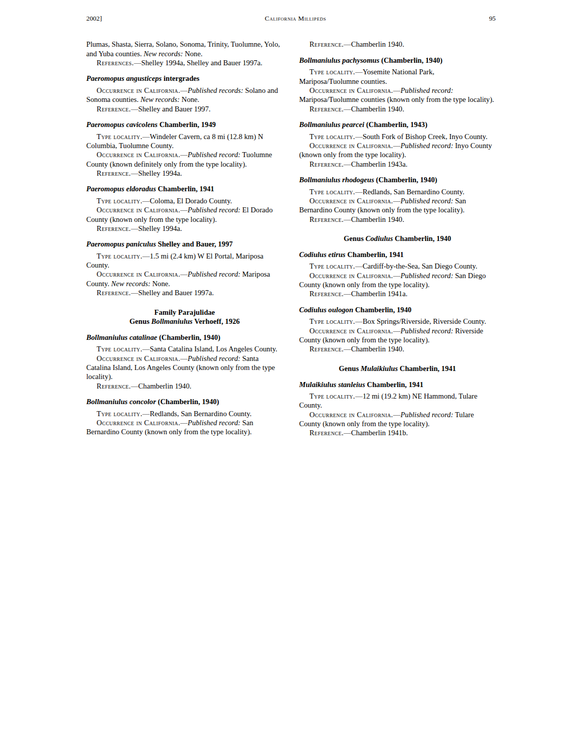2002] California Millipeds 95
Plumas, Shasta, Sierra, Solano, Sonoma, Trinity, Tuolumne, Yolo, and Yuba counties. New records: None.
References.—Shelley 1994a, Shelley and Bauer 1997a.
Paeromopus angusticeps intergrades
Occurrence in California.—Published records: Solano and Sonoma counties. New records: None.
Reference.—Shelley and Bauer 1997.
Paeromopus cavicolens Chamberlin, 1949
Type locality.—Windeler Cavern, ca 8 mi (12.8 km) N Columbia, Tuolumne County.
Occurrence in California.—Published record: Tuolumne County (known definitely only from the type locality).
Reference.—Shelley 1994a.
Paeromopus eldoradus Chamberlin, 1941
Type locality.—Coloma, El Dorado County.
Occurrence in California.—Published record: El Dorado County (known only from the type locality).
Reference.—Shelley 1994a.
Paeromopus paniculus Shelley and Bauer, 1997
Type locality.—1.5 mi (2.4 km) W El Portal, Mariposa County.
Occurrence in California.—Published record: Mariposa County. New records: None.
Reference.—Shelley and Bauer 1997a.
Family Parajulidae
Genus Bollmaniulus Verhoeff, 1926
Bollmaniulus catalinae (Chamberlin, 1940)
Type locality.—Santa Catalina Island, Los Angeles County.
Occurrence in California.—Published record: Santa Catalina Island, Los Angeles County (known only from the type locality).
Reference.—Chamberlin 1940.
Bollmaniulus concolor (Chamberlin, 1940)
Type locality.—Redlands, San Bernardino County.
Occurrence in California.—Published record: San Bernardino County (known only from the type locality).
Reference.—Chamberlin 1940.
Bollmaniulus pachysomus (Chamberlin, 1940)
Type locality.—Yosemite National Park, Mariposa/Tuolumne counties.
Occurrence in California.—Published record: Mariposa/Tuolumne counties (known only from the type locality).
Reference.—Chamberlin 1940.
Bollmaniulus pearcei (Chamberlin, 1943)
Type locality.—South Fork of Bishop Creek, Inyo County.
Occurrence in California.—Published record: Inyo County (known only from the type locality).
Reference.—Chamberlin 1943a.
Bollmaniulus rhodogeus (Chamberlin, 1940)
Type locality.—Redlands, San Bernardino County.
Occurrence in California.—Published record: San Bernardino County (known only from the type locality).
Reference.—Chamberlin 1940.
Genus Codiulus Chamberlin, 1940
Codiulus etirus Chamberlin, 1941
Type locality.—Cardiff-by-the-Sea, San Diego County.
Occurrence in California.—Published record: San Diego County (known only from the type locality).
Reference.—Chamberlin 1941a.
Codiulus oulogon Chamberlin, 1940
Type locality.—Box Springs/Riverside, Riverside County.
Occurrence in California.—Published record: Riverside County (known only from the type locality).
Reference.—Chamberlin 1940.
Genus Mulaikiulus Chamberlin, 1941
Mulaikiulus stanleius Chamberlin, 1941
Type locality.—12 mi (19.2 km) NE Hammond, Tulare County.
Occurrence in California.—Published record: Tulare County (known only from the type locality).
Reference.—Chamberlin 1941b.